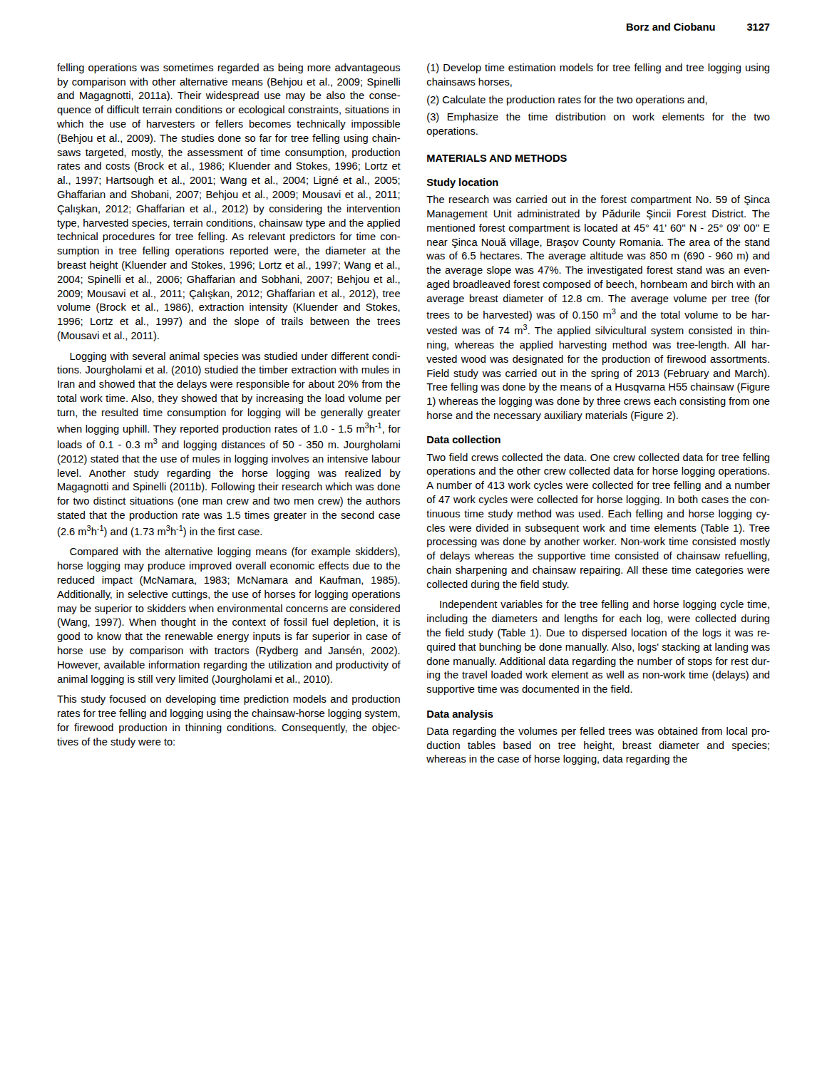Borz and Ciobanu 3127
felling operations was sometimes regarded as being more advantageous by comparison with other alternative means (Behjou et al., 2009; Spinelli and Magagnotti, 2011a). Their widespread use may be also the consequence of difficult terrain conditions or ecological constraints, situations in which the use of harvesters or fellers becomes technically impossible (Behjou et al., 2009). The studies done so far for tree felling using chainsaws targeted, mostly, the assessment of time consumption, production rates and costs (Brock et al., 1986; Kluender and Stokes, 1996; Lortz et al., 1997; Hartsough et al., 2001; Wang et al., 2004; Ligné et al., 2005; Ghaffarian and Shobani, 2007; Behjou et al., 2009; Mousavi et al., 2011; Çalışkan, 2012; Ghaffarian et al., 2012) by considering the intervention type, harvested species, terrain conditions, chainsaw type and the applied technical procedures for tree felling. As relevant predictors for time consumption in tree felling operations reported were, the diameter at the breast height (Kluender and Stokes, 1996; Lortz et al., 1997; Wang et al., 2004; Spinelli et al., 2006; Ghaffarian and Sobhani, 2007; Behjou et al., 2009; Mousavi et al., 2011; Çalışkan, 2012; Ghaffarian et al., 2012), tree volume (Brock et al., 1986), extraction intensity (Kluender and Stokes, 1996; Lortz et al., 1997) and the slope of trails between the trees (Mousavi et al., 2011).
Logging with several animal species was studied under different conditions. Jourgholami et al. (2010) studied the timber extraction with mules in Iran and showed that the delays were responsible for about 20% from the total work time. Also, they showed that by increasing the load volume per turn, the resulted time consumption for logging will be generally greater when logging uphill. They reported production rates of 1.0 - 1.5 m3h-1, for loads of 0.1 - 0.3 m3 and logging distances of 50 - 350 m. Jourgholami (2012) stated that the use of mules in logging involves an intensive labour level. Another study regarding the horse logging was realized by Magagnotti and Spinelli (2011b). Following their research which was done for two distinct situations (one man crew and two men crew) the authors stated that the production rate was 1.5 times greater in the second case (2.6 m3h-1) and (1.73 m3h-1) in the first case.
Compared with the alternative logging means (for example skidders), horse logging may produce improved overall economic effects due to the reduced impact (McNamara, 1983; McNamara and Kaufman, 1985). Additionally, in selective cuttings, the use of horses for logging operations may be superior to skidders when environmental concerns are considered (Wang, 1997). When thought in the context of fossil fuel depletion, it is good to know that the renewable energy inputs is far superior in case of horse use by comparison with tractors (Rydberg and Jansén, 2002). However, available information regarding the utilization and productivity of animal logging is still very limited (Jourgholami et al., 2010).
This study focused on developing time prediction models and production rates for tree felling and logging using the chainsaw-horse logging system, for firewood production in thinning conditions. Consequently, the objectives of the study were to:
(1) Develop time estimation models for tree felling and tree logging using chainsaws horses,
(2) Calculate the production rates for the two operations and,
(3) Emphasize the time distribution on work elements for the two operations.
Materials and Methods
Study location
The research was carried out in the forest compartment No. 59 of Şinca Management Unit administrated by Pădurile Şincii Forest District. The mentioned forest compartment is located at 45° 41' 60'' N - 25° 09' 00'' E near Şinca Nouă village, Braşov County Romania. The area of the stand was of 6.5 hectares. The average altitude was 850 m (690 - 960 m) and the average slope was 47%. The investigated forest stand was an even-aged broadleaved forest composed of beech, hornbeam and birch with an average breast diameter of 12.8 cm. The average volume per tree (for trees to be harvested) was of 0.150 m3 and the total volume to be harvested was of 74 m3. The applied silvicultural system consisted in thinning, whereas the applied harvesting method was tree-length. All harvested wood was designated for the production of firewood assortments. Field study was carried out in the spring of 2013 (February and March). Tree felling was done by the means of a Husqvarna H55 chainsaw (Figure 1) whereas the logging was done by three crews each consisting from one horse and the necessary auxiliary materials (Figure 2).
Data collection
Two field crews collected the data. One crew collected data for tree felling operations and the other crew collected data for horse logging operations. A number of 413 work cycles were collected for tree felling and a number of 47 work cycles were collected for horse logging. In both cases the continuous time study method was used. Each felling and horse logging cycles were divided in subsequent work and time elements (Table 1). Tree processing was done by another worker. Non-work time consisted mostly of delays whereas the supportive time consisted of chainsaw refuelling, chain sharpening and chainsaw repairing. All these time categories were collected during the field study.
Independent variables for the tree felling and horse logging cycle time, including the diameters and lengths for each log, were collected during the field study (Table 1). Due to dispersed location of the logs it was required that bunching be done manually. Also, logs' stacking at landing was done manually. Additional data regarding the number of stops for rest during the travel loaded work element as well as non-work time (delays) and supportive time was documented in the field.
Data analysis
Data regarding the volumes per felled trees was obtained from local production tables based on tree height, breast diameter and species; whereas in the case of horse logging, data regarding the